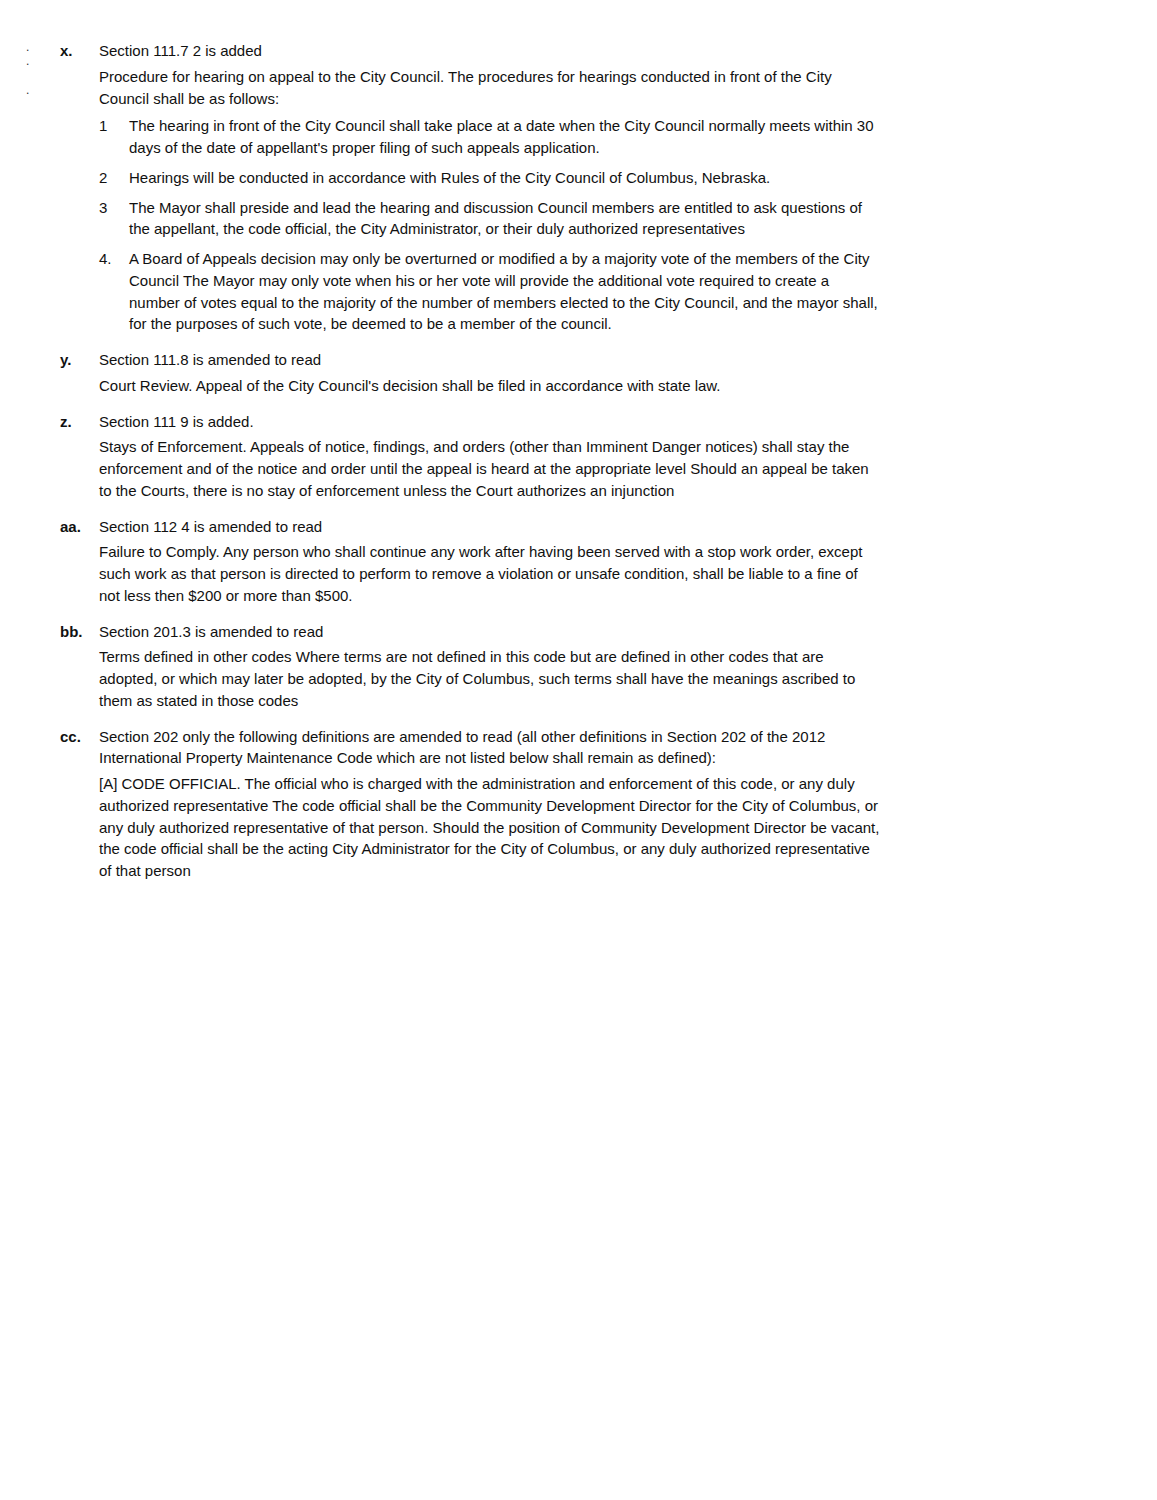.
.
.
x.
Section 111.7 2 is added
Procedure for hearing on appeal to the City Council. The procedures for hearings conducted in front of the City Council shall be as follows:
1 The hearing in front of the City Council shall take place at a date when the City Council normally meets within 30 days of the date of appellant's proper filing of such appeals application.
2 Hearings will be conducted in accordance with Rules of the City Council of Columbus, Nebraska.
3 The Mayor shall preside and lead the hearing and discussion Council members are entitled to ask questions of the appellant, the code official, the City Administrator, or their duly authorized representatives
4. A Board of Appeals decision may only be overturned or modified a by a majority vote of the members of the City Council The Mayor may only vote when his or her vote will provide the additional vote required to create a number of votes equal to the majority of the number of members elected to the City Council, and the mayor shall, for the purposes of such vote, be deemed to be a member of the council.
y.
Section 111.8 is amended to read
Court Review. Appeal of the City Council's decision shall be filed in accordance with state law.
z.
Section 111 9 is added.
Stays of Enforcement. Appeals of notice, findings, and orders (other than Imminent Danger notices) shall stay the enforcement and of the notice and order until the appeal is heard at the appropriate level Should an appeal be taken to the Courts, there is no stay of enforcement unless the Court authorizes an injunction
aa.
Section 112 4 is amended to read
Failure to Comply. Any person who shall continue any work after having been served with a stop work order, except such work as that person is directed to perform to remove a violation or unsafe condition, shall be liable to a fine of not less then $200 or more than $500.
bb.
Section 201.3 is amended to read
Terms defined in other codes Where terms are not defined in this code but are defined in other codes that are adopted, or which may later be adopted, by the City of Columbus, such terms shall have the meanings ascribed to them as stated in those codes
cc.
Section 202 only the following definitions are amended to read (all other definitions in Section 202 of the 2012 International Property Maintenance Code which are not listed below shall remain as defined):
[A] CODE OFFICIAL. The official who is charged with the administration and enforcement of this code, or any duly authorized representative The code official shall be the Community Development Director for the City of Columbus, or any duly authorized representative of that person. Should the position of Community Development Director be vacant, the code official shall be the acting City Administrator for the City of Columbus, or any duly authorized representative of that person